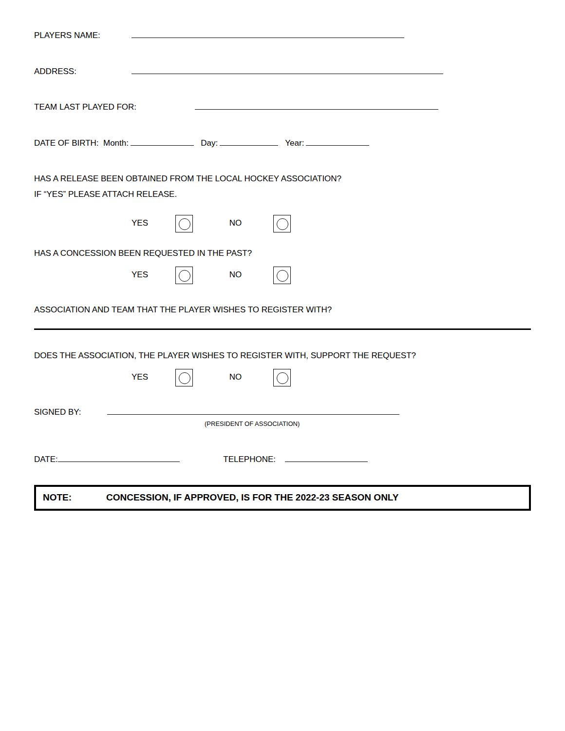PLAYERS NAME:
ADDRESS:
TEAM LAST PLAYED FOR:
DATE OF BIRTH: Month: Day: Year:
HAS A RELEASE BEEN OBTAINED FROM THE LOCAL HOCKEY ASSOCIATION?
IF “YES” PLEASE ATTACH RELEASE.
YES NO
HAS A CONCESSION BEEN REQUESTED IN THE PAST?
YES NO
ASSOCIATION AND TEAM THAT THE PLAYER WISHES TO REGISTER WITH?
DOES THE ASSOCIATION, THE PLAYER WISHES TO REGISTER WITH, SUPPORT THE REQUEST?
YES NO
SIGNED BY:
(PRESIDENT OF ASSOCIATION)
DATE: TELEPHONE:
NOTE: CONCESSION, IF APPROVED, IS FOR THE 2022-23 SEASON ONLY